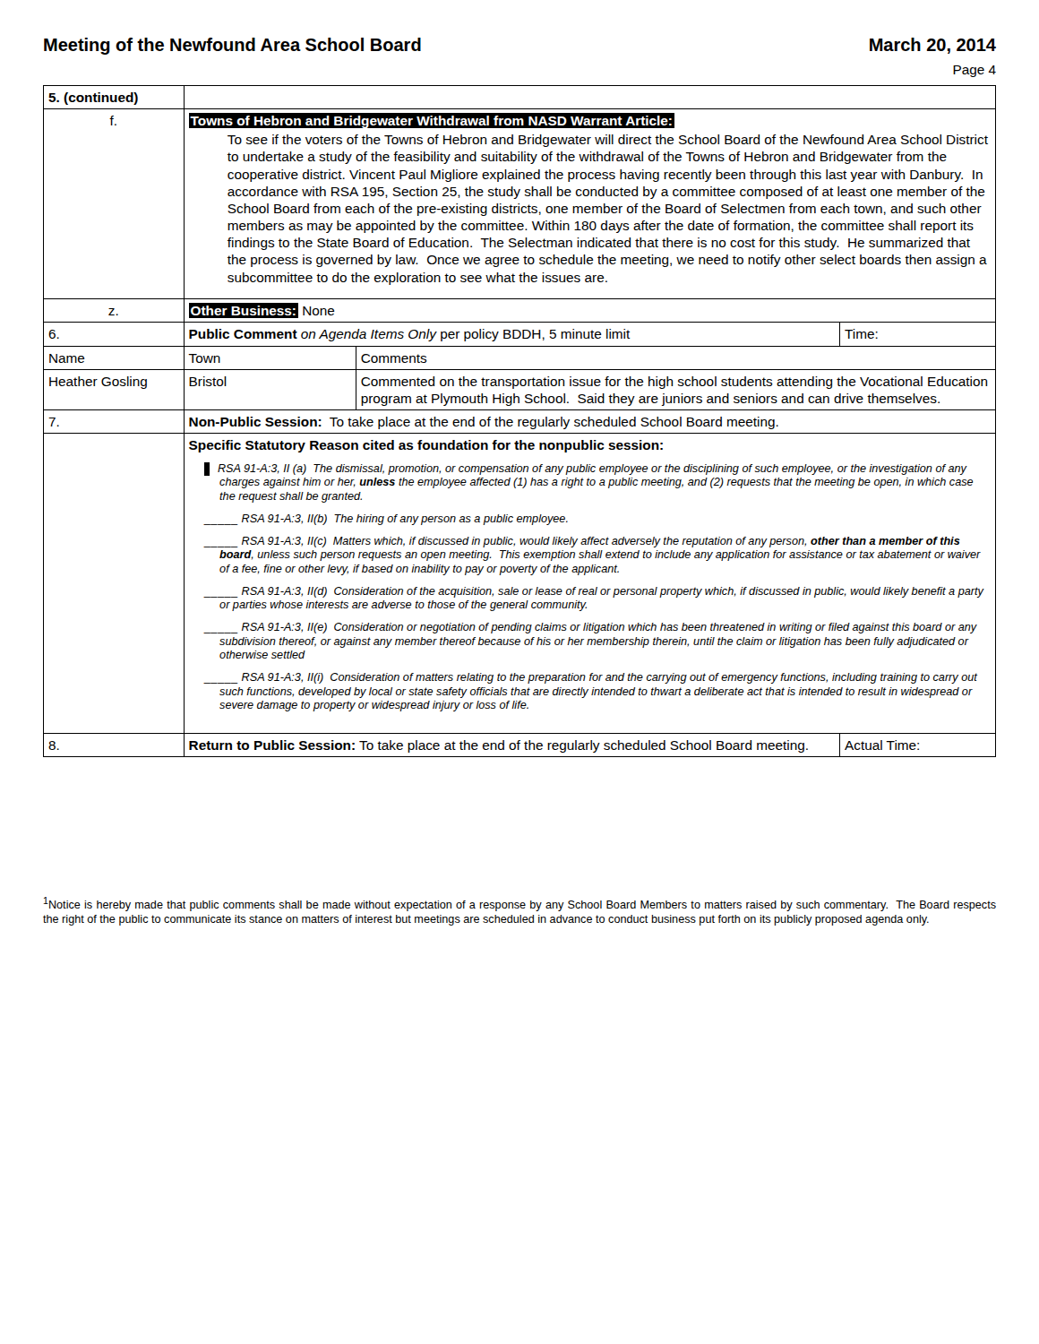Meeting of the Newfound Area School Board
March 20, 2014
Page 4
| 5. (continued) | |
| f. | Towns of Hebron and Bridgewater Withdrawal from NASD Warrant Article: To see if the voters of the Towns of Hebron and Bridgewater will direct the School Board of the Newfound Area School District to undertake a study of the feasibility and suitability of the withdrawal of the Towns of Hebron and Bridgewater from the cooperative district. Vincent Paul Migliore explained the process having recently been through this last year with Danbury. In accordance with RSA 195, Section 25, the study shall be conducted by a committee composed of at least one member of the School Board from each of the pre-existing districts, one member of the Board of Selectmen from each town, and such other members as may be appointed by the committee. Within 180 days after the date of formation, the committee shall report its findings to the State Board of Education. The Selectman indicated that there is no cost for this study. He summarized that the process is governed by law. Once we agree to schedule the meeting, we need to notify other select boards then assign a subcommittee to do the exploration to see what the issues are. |
| z. | Other Business: None |
| 6. | / Public Comment on Agenda Items Only per policy BDDH, 5 minute limit / Time: / |
| Name | / Town / Comments / |
| Heather Gosling | / Bristol / Commented on the transportation issue for the high school students attending the Vocational Education program at Plymouth High School. Said they are juniors and seniors and can drive themselves. / |
| 7. | Non-Public Session: To take place at the end of the regularly scheduled School Board meeting. |
| | Specific Statutory Reason cited as foundation for the nonpublic session: X RSA 91-A:3, II (a) The dismissal, promotion, or compensation of any public employee or the disciplining of such employee, or the investigation of any charges against him or her, unless the employee affected (1) has a right to a public meeting, and (2) requests that the meeting be open, in which case the request shall be granted. _____ RSA 91-A:3, II(b) The hiring of any person as a public employee. _____ RSA 91-A:3, II(c) Matters which, if discussed in public, would likely affect adversely the reputation of any person, other than a member of this board , unless such person requests an open meeting. This exemption shall extend to include any application for assistance or tax abatement or waiver of a fee, fine or other levy, if based on inability to pay or poverty of the applicant. _____ RSA 91-A:3, II(d) Consideration of the acquisition, sale or lease of real or personal property which, if discussed in public, would likely benefit a party or parties whose interests are adverse to those of the general community. _____ RSA 91-A:3, II(e) Consideration or negotiation of pending claims or litigation which has been threatened in writing or filed against this board or any subdivision thereof, or against any member thereof because of his or her membership therein, until the claim or litigation has been fully adjudicated or otherwise settled _____ RSA 91-A:3, II(i) Consideration of matters relating to the preparation for and the carrying out of emergency functions, including training to carry out such functions, developed by local or state safety officials that are directly intended to thwart a deliberate act that is intended to result in widespread or severe damage to property or widespread injury or loss of life. |
| 8. | / Return to Public Session: To take place at the end of the regularly scheduled School Board meeting. / Actual Time: / |
1Notice is hereby made that public comments shall be made without expectation of a response by any School Board Members to matters raised by such commentary. The Board respects the right of the public to communicate its stance on matters of interest but meetings are scheduled in advance to conduct business put forth on its publicly proposed agenda only.